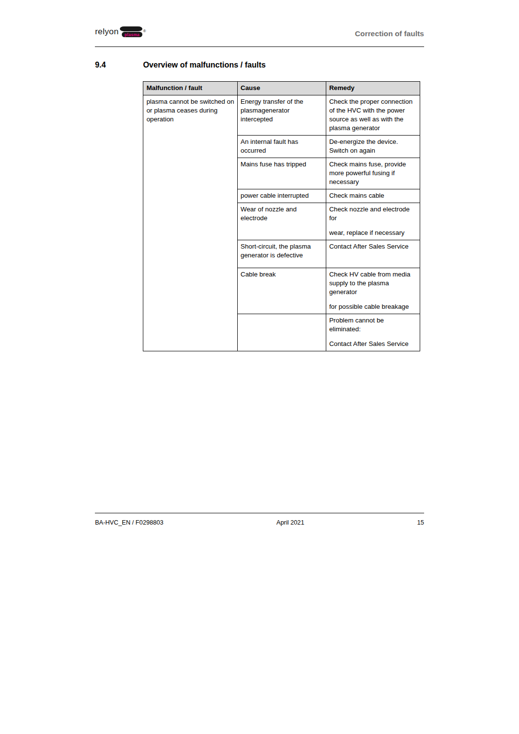relyon plasma ®
Correction of faults
9.4
Overview of malfunctions / faults
| Malfunction / fault | Cause | Remedy |
| --- | --- | --- |
| plasma cannot be switched on or plasma ceases during operation | Energy transfer of the plasmagenerator intercepted | Check the proper connection of the HVC with the power source as well as with the plasma generator |
| An internal fault has occurred | De-energize the device. Switch on again |
| Mains fuse has tripped | Check mains fuse, provide more powerful fusing if necessary |
| power cable interrupted | Check mains cable |
| Wear of nozzle and electrode | Check nozzle and electrode for wear, replace if necessary |
| Short-circuit, the plasma generator is defective | Contact After Sales Service |
| Cable break | Check HV cable from media supply to the plasma generator for possible cable breakage |
| | Problem cannot be eliminated: Contact After Sales Service |
BA-HVC_EN / F0298803
April 2021
15